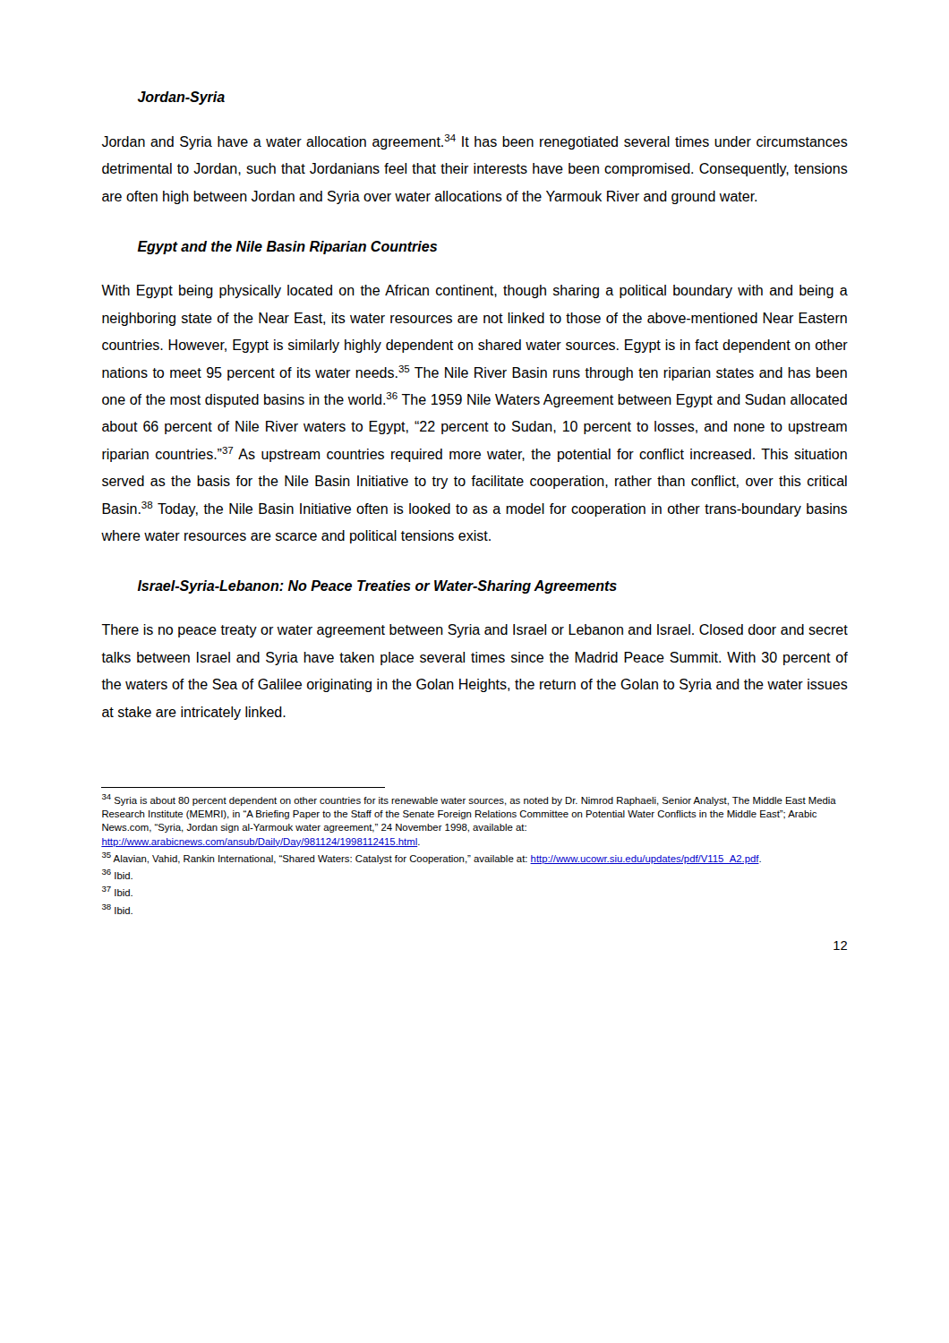Jordan-Syria
Jordan and Syria have a water allocation agreement.34 It has been renegotiated several times under circumstances detrimental to Jordan, such that Jordanians feel that their interests have been compromised. Consequently, tensions are often high between Jordan and Syria over water allocations of the Yarmouk River and ground water.
Egypt and the Nile Basin Riparian Countries
With Egypt being physically located on the African continent, though sharing a political boundary with and being a neighboring state of the Near East, its water resources are not linked to those of the above-mentioned Near Eastern countries. However, Egypt is similarly highly dependent on shared water sources. Egypt is in fact dependent on other nations to meet 95 percent of its water needs.35 The Nile River Basin runs through ten riparian states and has been one of the most disputed basins in the world.36 The 1959 Nile Waters Agreement between Egypt and Sudan allocated about 66 percent of Nile River waters to Egypt, “22 percent to Sudan, 10 percent to losses, and none to upstream riparian countries.”37 As upstream countries required more water, the potential for conflict increased. This situation served as the basis for the Nile Basin Initiative to try to facilitate cooperation, rather than conflict, over this critical Basin.38 Today, the Nile Basin Initiative often is looked to as a model for cooperation in other trans-boundary basins where water resources are scarce and political tensions exist.
Israel-Syria-Lebanon: No Peace Treaties or Water-Sharing Agreements
There is no peace treaty or water agreement between Syria and Israel or Lebanon and Israel. Closed door and secret talks between Israel and Syria have taken place several times since the Madrid Peace Summit. With 30 percent of the waters of the Sea of Galilee originating in the Golan Heights, the return of the Golan to Syria and the water issues at stake are intricately linked.
34 Syria is about 80 percent dependent on other countries for its renewable water sources, as noted by Dr. Nimrod Raphaeli, Senior Analyst, The Middle East Media Research Institute (MEMRI), in “A Briefing Paper to the Staff of the Senate Foreign Relations Committee on Potential Water Conflicts in the Middle East”; Arabic News.com, “Syria, Jordan sign al-Yarmouk water agreement,” 24 November 1998, available at: http://www.arabicnews.com/ansub/Daily/Day/981124/1998112415.html.
35 Alavian, Vahid, Rankin International, “Shared Waters: Catalyst for Cooperation,” available at: http://www.ucowr.siu.edu/updates/pdf/V115_A2.pdf.
36 Ibid.
37 Ibid.
38 Ibid.
12